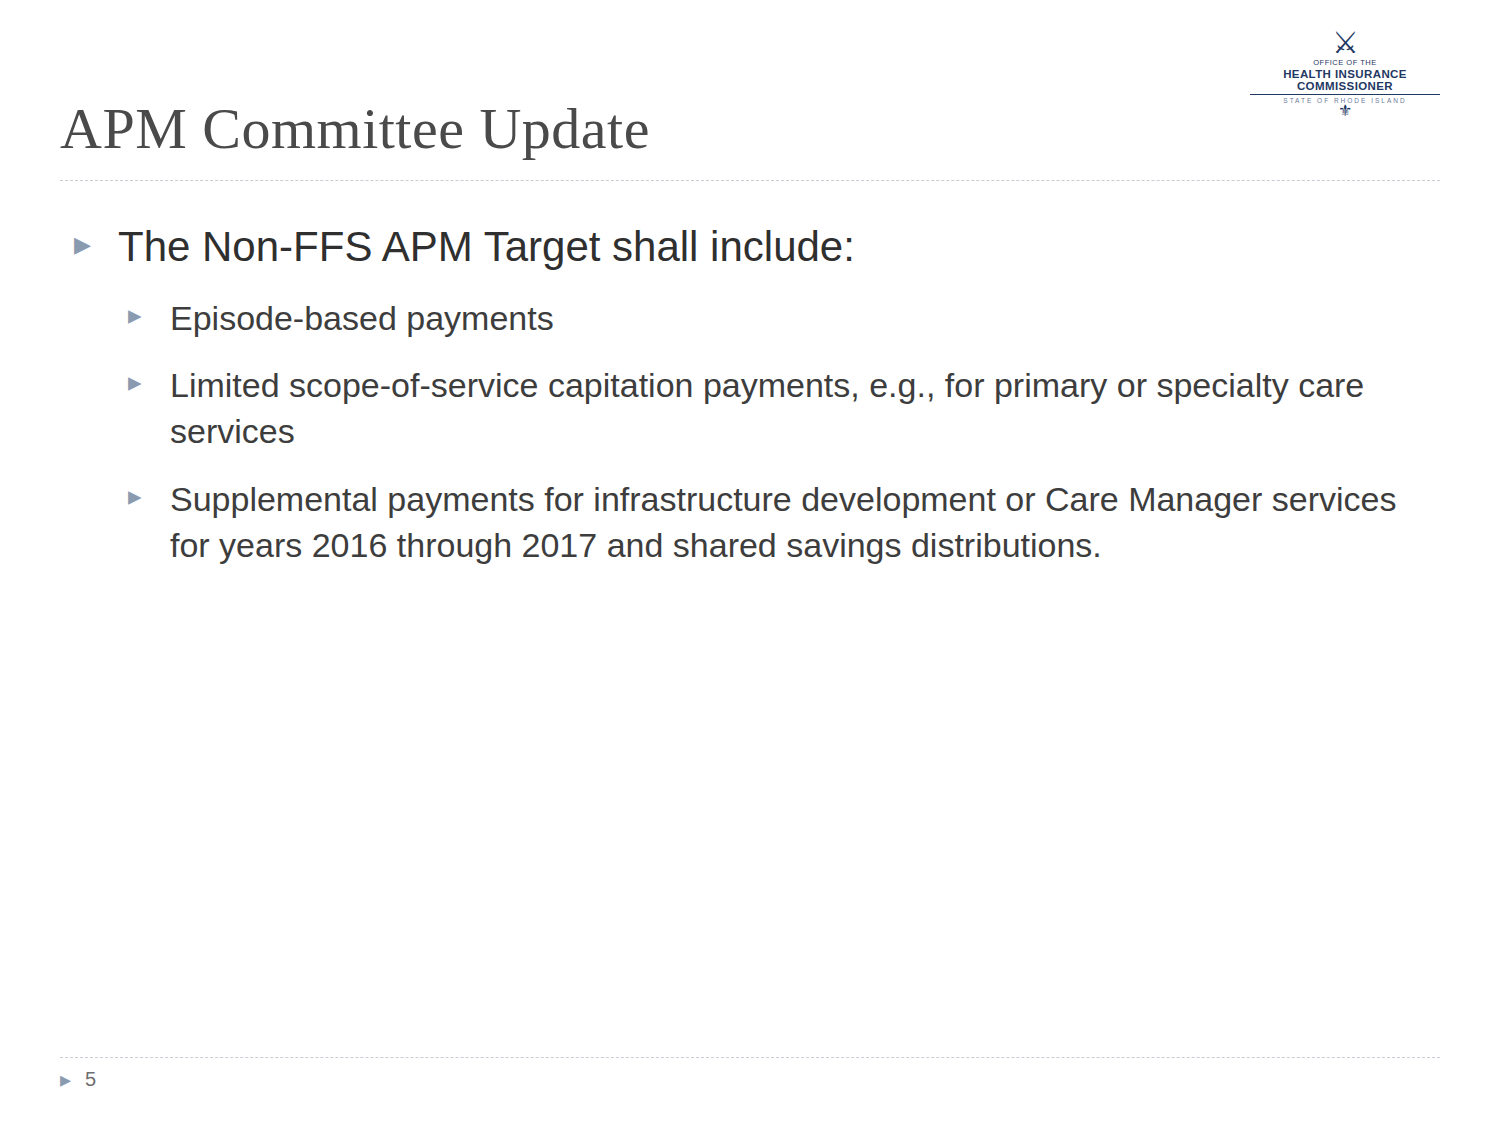⚔
Office of the
Health Insurance Commissioner
State of Rhode Island
⚜
APM Committee Update
The Non-FFS APM Target shall include:
Episode-based payments
Limited scope-of-service capitation payments, e.g., for primary or specialty care services
Supplemental payments for infrastructure development or Care Manager services for years 2016 through 2017 and shared savings distributions.
▸5